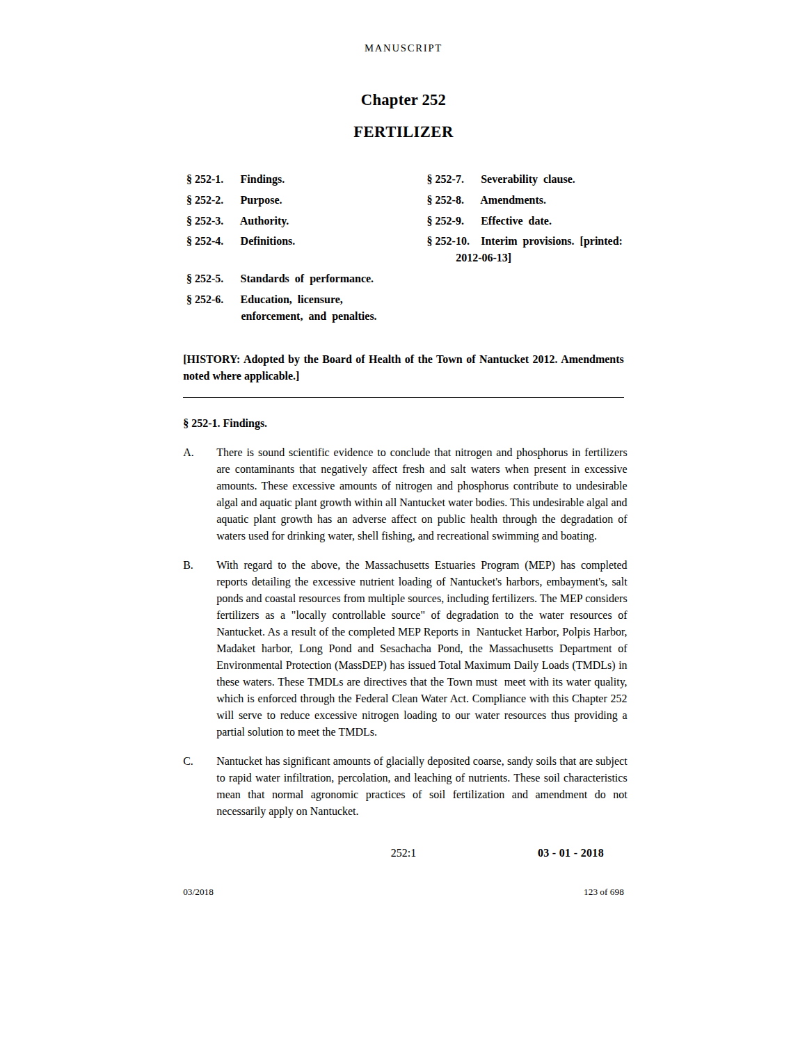MANUSCRIPT
Chapter 252
FERTILIZER
| § 252-1. Findings. | § 252-7. Severability clause. |
| § 252-2. Purpose. | § 252-8. Amendments. |
| § 252-3. Authority. | § 252-9. Effective date. |
| § 252-4. Definitions. | § 252-10. Interim provisions. [printed: 2012-06-13] |
| § 252-5. Standards of performance. | |
| § 252-6. Education, licensure, enforcement, and penalties. | |
[HISTORY: Adopted by the Board of Health of the Town of Nantucket 2012. Amendments noted where applicable.]
§ 252-1. Findings.
A. There is sound scientific evidence to conclude that nitrogen and phosphorus in fertilizers are contaminants that negatively affect fresh and salt waters when present in excessive amounts. These excessive amounts of nitrogen and phosphorus contribute to undesirable algal and aquatic plant growth within all Nantucket water bodies. This undesirable algal and aquatic plant growth has an adverse affect on public health through the degradation of waters used for drinking water, shell fishing, and recreational swimming and boating.
B. With regard to the above, the Massachusetts Estuaries Program (MEP) has completed reports detailing the excessive nutrient loading of Nantucket's harbors, embayment's, salt ponds and coastal resources from multiple sources, including fertilizers. The MEP considers fertilizers as a "locally controllable source" of degradation to the water resources of Nantucket. As a result of the completed MEP Reports in Nantucket Harbor, Polpis Harbor, Madaket harbor, Long Pond and Sesachacha Pond, the Massachusetts Department of Environmental Protection (MassDEP) has issued Total Maximum Daily Loads (TMDLs) in these waters. These TMDLs are directives that the Town must meet with its water quality, which is enforced through the Federal Clean Water Act. Compliance with this Chapter 252 will serve to reduce excessive nitrogen loading to our water resources thus providing a partial solution to meet the TMDLs.
C. Nantucket has significant amounts of glacially deposited coarse, sandy soils that are subject to rapid water infiltration, percolation, and leaching of nutrients. These soil characteristics mean that normal agronomic practices of soil fertilization and amendment do not necessarily apply on Nantucket.
252:1 03 - 01 - 2018
03/2018 123 of 698